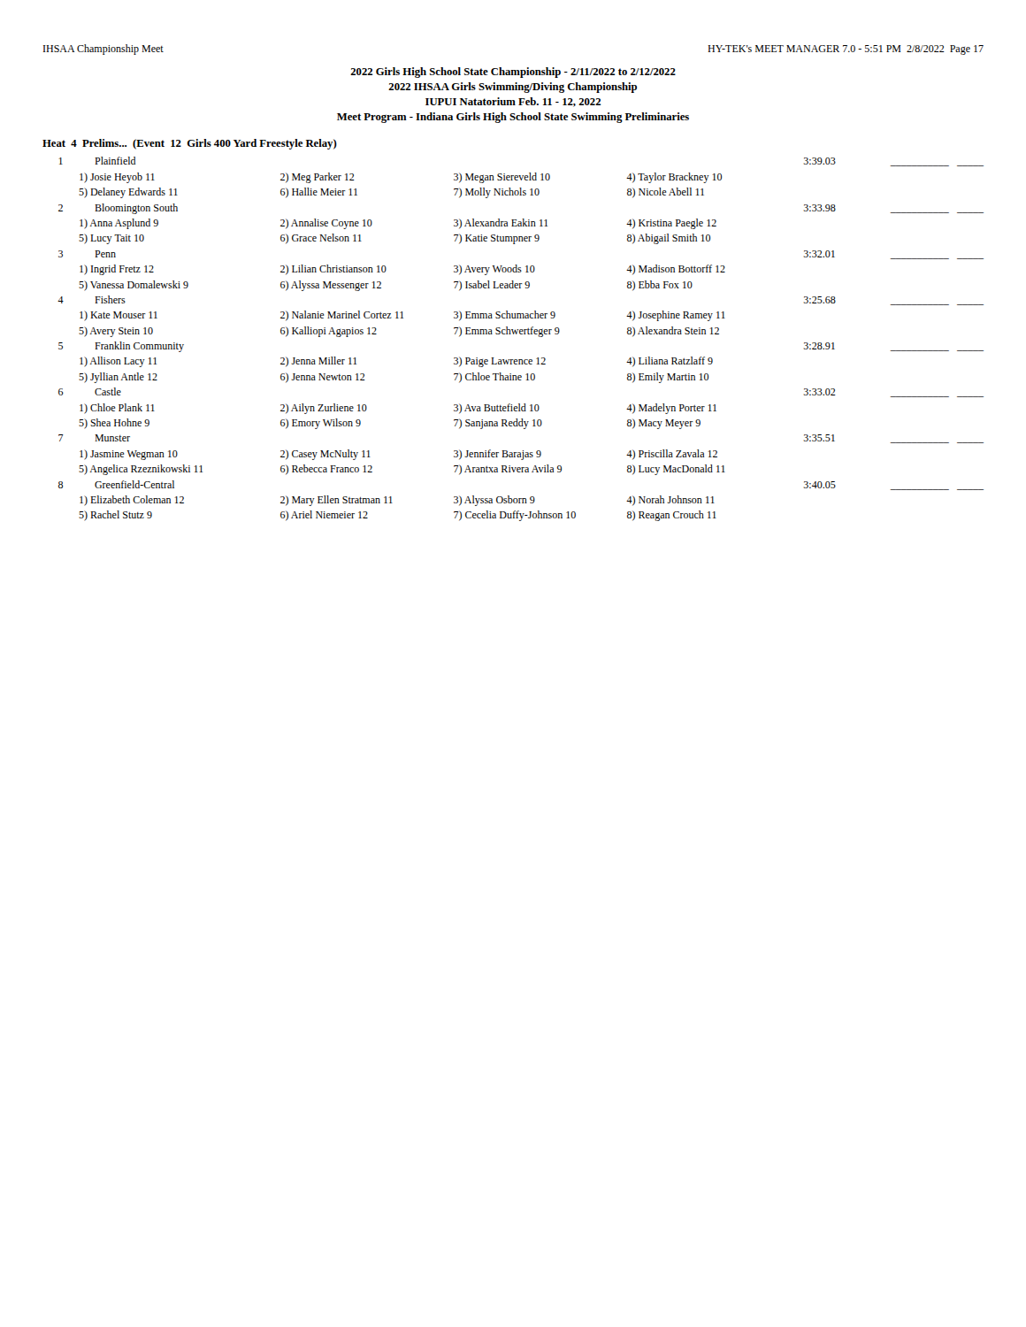IHSAA Championship Meet HY-TEK's MEET MANAGER 7.0 - 5:51 PM 2/8/2022 Page 17
2022 Girls High School State Championship - 2/11/2022 to 2/12/2022
2022 IHSAA Girls Swimming/Diving Championship
IUPUI Natatorium Feb. 11 - 12, 2022
Meet Program - Indiana Girls High School State Swimming Preliminaries
Heat 4 Prelims... (Event 12 Girls 400 Yard Freestyle Relay)
| 1 | Plainfield | | | | 3:39.03 | ___________ | _____ |
| | 1) Josie Heyob 11 | 2) Meg Parker 12 | 3) Megan Siereveld 10 | 4) Taylor Brackney 10 | | | |
| | 5) Delaney Edwards 11 | 6) Hallie Meier 11 | 7) Molly Nichols 10 | 8) Nicole Abell 11 | | | |
| 2 | Bloomington South | | | | 3:33.98 | ___________ | _____ |
| | 1) Anna Asplund 9 | 2) Annalise Coyne 10 | 3) Alexandra Eakin 11 | 4) Kristina Paegle 12 | | | |
| | 5) Lucy Tait 10 | 6) Grace Nelson 11 | 7) Katie Stumpner 9 | 8) Abigail Smith 10 | | | |
| 3 | Penn | | | | 3:32.01 | ___________ | _____ |
| | 1) Ingrid Fretz 12 | 2) Lilian Christianson 10 | 3) Avery Woods 10 | 4) Madison Bottorff 12 | | | |
| | 5) Vanessa Domalewski 9 | 6) Alyssa Messenger 12 | 7) Isabel Leader 9 | 8) Ebba Fox 10 | | | |
| 4 | Fishers | | | | 3:25.68 | ___________ | _____ |
| | 1) Kate Mouser 11 | 2) Nalanie Marinel Cortez 11 | 3) Emma Schumacher 9 | 4) Josephine Ramey 11 | | | |
| | 5) Avery Stein 10 | 6) Kalliopi Agapios 12 | 7) Emma Schwertfeger 9 | 8) Alexandra Stein 12 | | | |
| 5 | Franklin Community | | | | 3:28.91 | ___________ | _____ |
| | 1) Allison Lacy 11 | 2) Jenna Miller 11 | 3) Paige Lawrence 12 | 4) Liliana Ratzlaff 9 | | | |
| | 5) Jyllian Antle 12 | 6) Jenna Newton 12 | 7) Chloe Thaine 10 | 8) Emily Martin 10 | | | |
| 6 | Castle | | | | 3:33.02 | ___________ | _____ |
| | 1) Chloe Plank 11 | 2) Ailyn Zurliene 10 | 3) Ava Buttefield 10 | 4) Madelyn Porter 11 | | | |
| | 5) Shea Hohne 9 | 6) Emory Wilson 9 | 7) Sanjana Reddy 10 | 8) Macy Meyer 9 | | | |
| 7 | Munster | | | | 3:35.51 | ___________ | _____ |
| | 1) Jasmine Wegman 10 | 2) Casey McNulty 11 | 3) Jennifer Barajas 9 | 4) Priscilla Zavala 12 | | | |
| | 5) Angelica Rzeznikowski 11 | 6) Rebecca Franco 12 | 7) Arantxa Rivera Avila 9 | 8) Lucy MacDonald 11 | | | |
| 8 | Greenfield-Central | | | | 3:40.05 | ___________ | _____ |
| | 1) Elizabeth Coleman 12 | 2) Mary Ellen Stratman 11 | 3) Alyssa Osborn 9 | 4) Norah Johnson 11 | | | |
| | 5) Rachel Stutz 9 | 6) Ariel Niemeier 12 | 7) Cecelia Duffy-Johnson 10 | 8) Reagan Crouch 11 | | | |